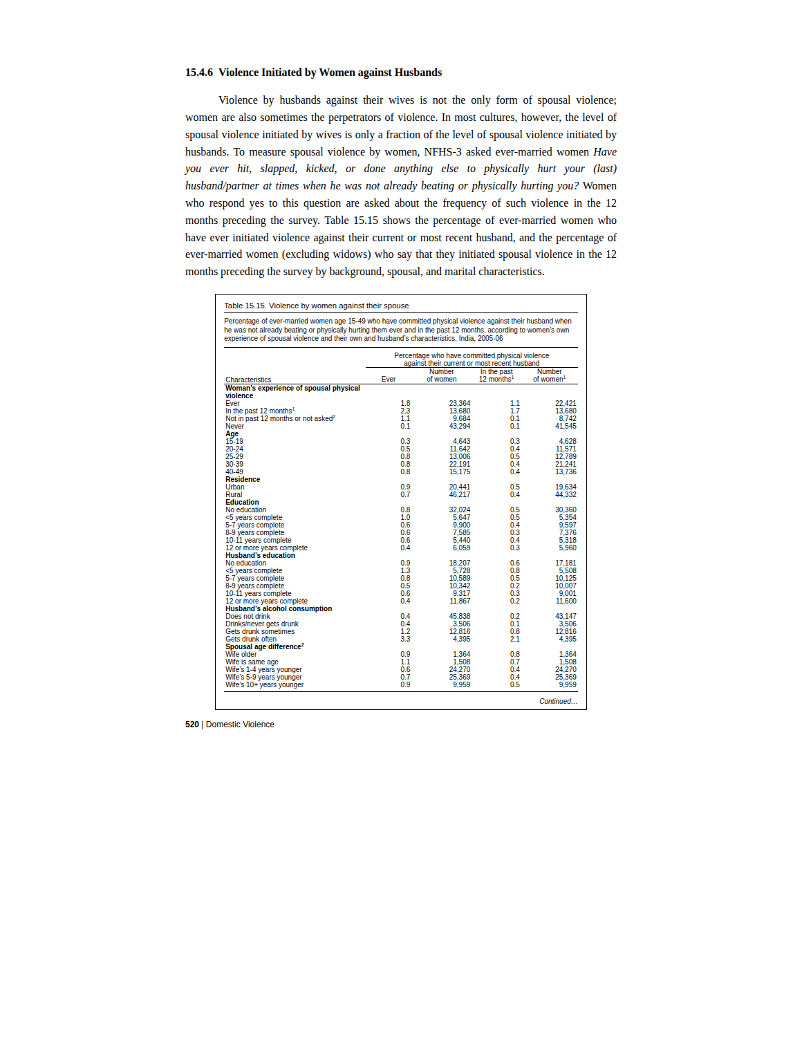15.4.6 Violence Initiated by Women against Husbands
Violence by husbands against their wives is not the only form of spousal violence; women are also sometimes the perpetrators of violence. In most cultures, however, the level of spousal violence initiated by wives is only a fraction of the level of spousal violence initiated by husbands. To measure spousal violence by women, NFHS-3 asked ever-married women Have you ever hit, slapped, kicked, or done anything else to physically hurt your (last) husband/partner at times when he was not already beating or physically hurting you? Women who respond yes to this question are asked about the frequency of such violence in the 12 months preceding the survey. Table 15.15 shows the percentage of ever-married women who have ever initiated violence against their current or most recent husband, and the percentage of ever-married women (excluding widows) who say that they initiated spousal violence in the 12 months preceding the survey by background, spousal, and marital characteristics.
Table 15.15 Violence by women against their spouse
Percentage of ever-married women age 15-49 who have committed physical violence against their husband when he was not already beating or physically hurting them ever and in the past 12 months, according to women’s own experience of spousal violence and their own and husband’s characteristics, India, 2005-06
| | Percentage who have committed physical violence against their current or most recent husband |
| --- | --- |
| Characteristics | Ever | Number of women | In the past 12 months 1 | Number of women 1 |
| Woman’s experience of spousal physical violence | | | | |
| Ever | 1.8 | 23,364 | 1.1 | 22,421 |
| In the past 12 months 1 | 2.3 | 13,680 | 1.7 | 13,680 |
| Not in past 12 months or not asked 2 | 1.1 | 9,684 | 0.1 | 8,742 |
| Never | 0.1 | 43,294 | 0.1 | 41,545 |
| Age | | | | |
| 15-19 | 0.3 | 4,643 | 0.3 | 4,628 |
| 20-24 | 0.5 | 11,642 | 0.4 | 11,571 |
| 25-29 | 0.8 | 13,006 | 0.5 | 12,789 |
| 30-39 | 0.8 | 22,191 | 0.4 | 21,241 |
| 40-49 | 0.8 | 15,175 | 0.4 | 13,736 |
| Residence | | | | |
| Urban | 0.9 | 20,441 | 0.5 | 19,634 |
| Rural | 0.7 | 46,217 | 0.4 | 44,332 |
| Education | | | | |
| No education | 0.8 | 32,024 | 0.5 | 30,360 |
| <5 years complete | 1.0 | 5,647 | 0.5 | 5,354 |
| 5-7 years complete | 0.6 | 9,900 | 0.4 | 9,597 |
| 8-9 years complete | 0.6 | 7,585 | 0.3 | 7,376 |
| 10-11 years complete | 0.6 | 5,440 | 0.4 | 5,318 |
| 12 or more years complete | 0.4 | 6,059 | 0.3 | 5,960 |
| Husband’s education | | | | |
| No education | 0.9 | 18,207 | 0.6 | 17,181 |
| <5 years complete | 1.3 | 5,728 | 0.8 | 5,508 |
| 5-7 years complete | 0.8 | 10,589 | 0.5 | 10,125 |
| 8-9 years complete | 0.5 | 10,342 | 0.2 | 10,007 |
| 10-11 years complete | 0.6 | 9,317 | 0.3 | 9,001 |
| 12 or more years complete | 0.4 | 11,867 | 0.2 | 11,600 |
| Husband’s alcohol consumption | | | | |
| Does not drink | 0.4 | 45,838 | 0.2 | 43,147 |
| Drinks/never gets drunk | 0.4 | 3,506 | 0.1 | 3,506 |
| Gets drunk sometimes | 1.2 | 12,816 | 0.8 | 12,816 |
| Gets drunk often | 3.3 | 4,395 | 2.1 | 4,395 |
| Spousal age difference 2 | | | | |
| Wife older | 0.9 | 1,364 | 0.8 | 1,364 |
| Wife is same age | 1.1 | 1,508 | 0.7 | 1,508 |
| Wife’s 1-4 years younger | 0.6 | 24,270 | 0.4 | 24,270 |
| Wife’s 5-9 years younger | 0.7 | 25,369 | 0.4 | 25,369 |
| Wife’s 10+ years younger | 0.9 | 9,959 | 0.5 | 9,959 |
Continued…
520 | Domestic Violence